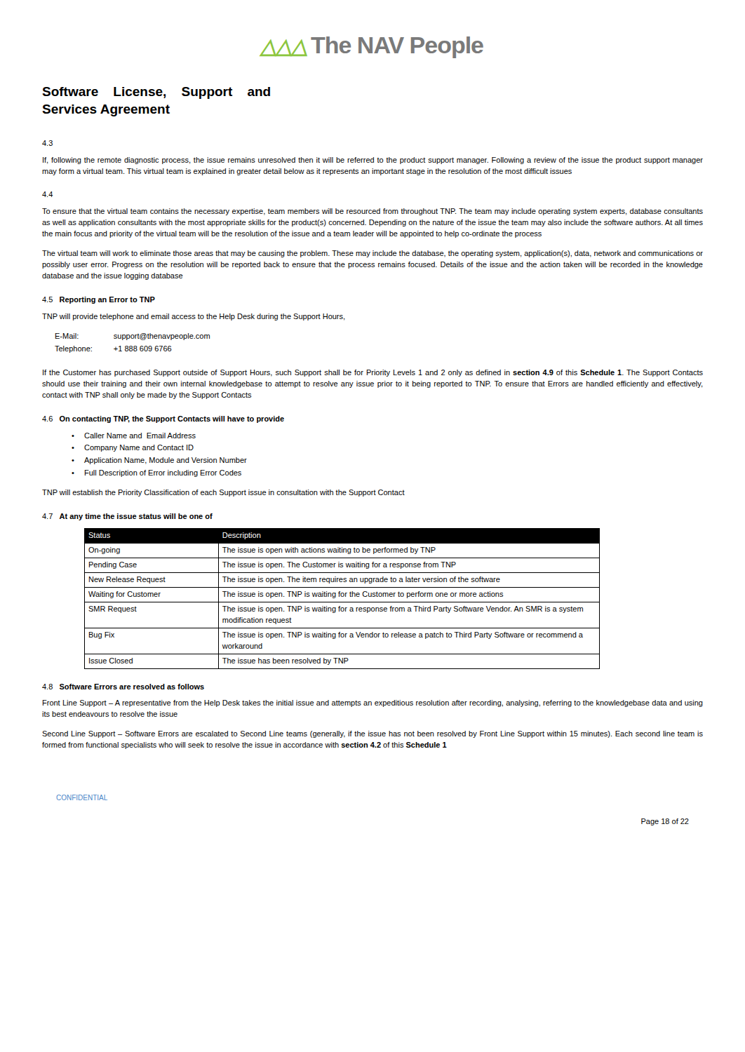△△△The NAV People
Software License, Support and Services Agreement
4.3
If, following the remote diagnostic process, the issue remains unresolved then it will be referred to the product support manager. Following a review of the issue the product support manager may form a virtual team. This virtual team is explained in greater detail below as it represents an important stage in the resolution of the most difficult issues
4.4
To ensure that the virtual team contains the necessary expertise, team members will be resourced from throughout TNP. The team may include operating system experts, database consultants as well as application consultants with the most appropriate skills for the product(s) concerned. Depending on the nature of the issue the team may also include the software authors. At all times the main focus and priority of the virtual team will be the resolution of the issue and a team leader will be appointed to help co-ordinate the process
The virtual team will work to eliminate those areas that may be causing the problem. These may include the database, the operating system, application(s), data, network and communications or possibly user error. Progress on the resolution will be reported back to ensure that the process remains focused. Details of the issue and the action taken will be recorded in the knowledge database and the issue logging database
4.5 Reporting an Error to TNP
TNP will provide telephone and email access to the Help Desk during the Support Hours,
| E-Mail: | support@thenavpeople.com |
| Telephone: | +1 888 609 6766 |
If the Customer has purchased Support outside of Support Hours, such Support shall be for Priority Levels 1 and 2 only as defined in section 4.9 of this Schedule 1. The Support Contacts should use their training and their own internal knowledgebase to attempt to resolve any issue prior to it being reported to TNP. To ensure that Errors are handled efficiently and effectively, contact with TNP shall only be made by the Support Contacts
4.6 On contacting TNP, the Support Contacts will have to provide
Caller Name and Email Address
Company Name and Contact ID
Application Name, Module and Version Number
Full Description of Error including Error Codes
TNP will establish the Priority Classification of each Support issue in consultation with the Support Contact
4.7 At any time the issue status will be one of
| Status | Description |
| --- | --- |
| On-going | The issue is open with actions waiting to be performed by TNP |
| Pending Case | The issue is open. The Customer is waiting for a response from TNP |
| New Release Request | The issue is open. The item requires an upgrade to a later version of the software |
| Waiting for Customer | The issue is open. TNP is waiting for the Customer to perform one or more actions |
| SMR Request | The issue is open. TNP is waiting for a response from a Third Party Software Vendor. An SMR is a system modification request |
| Bug Fix | The issue is open. TNP is waiting for a Vendor to release a patch to Third Party Software or recommend a workaround |
| Issue Closed | The issue has been resolved by TNP |
4.8 Software Errors are resolved as follows
Front Line Support – A representative from the Help Desk takes the initial issue and attempts an expeditious resolution after recording, analysing, referring to the knowledgebase data and using its best endeavours to resolve the issue
Second Line Support – Software Errors are escalated to Second Line teams (generally, if the issue has not been resolved by Front Line Support within 15 minutes). Each second line team is formed from functional specialists who will seek to resolve the issue in accordance with section 4.2 of this Schedule 1
CONFIDENTIAL
Page 18 of 22